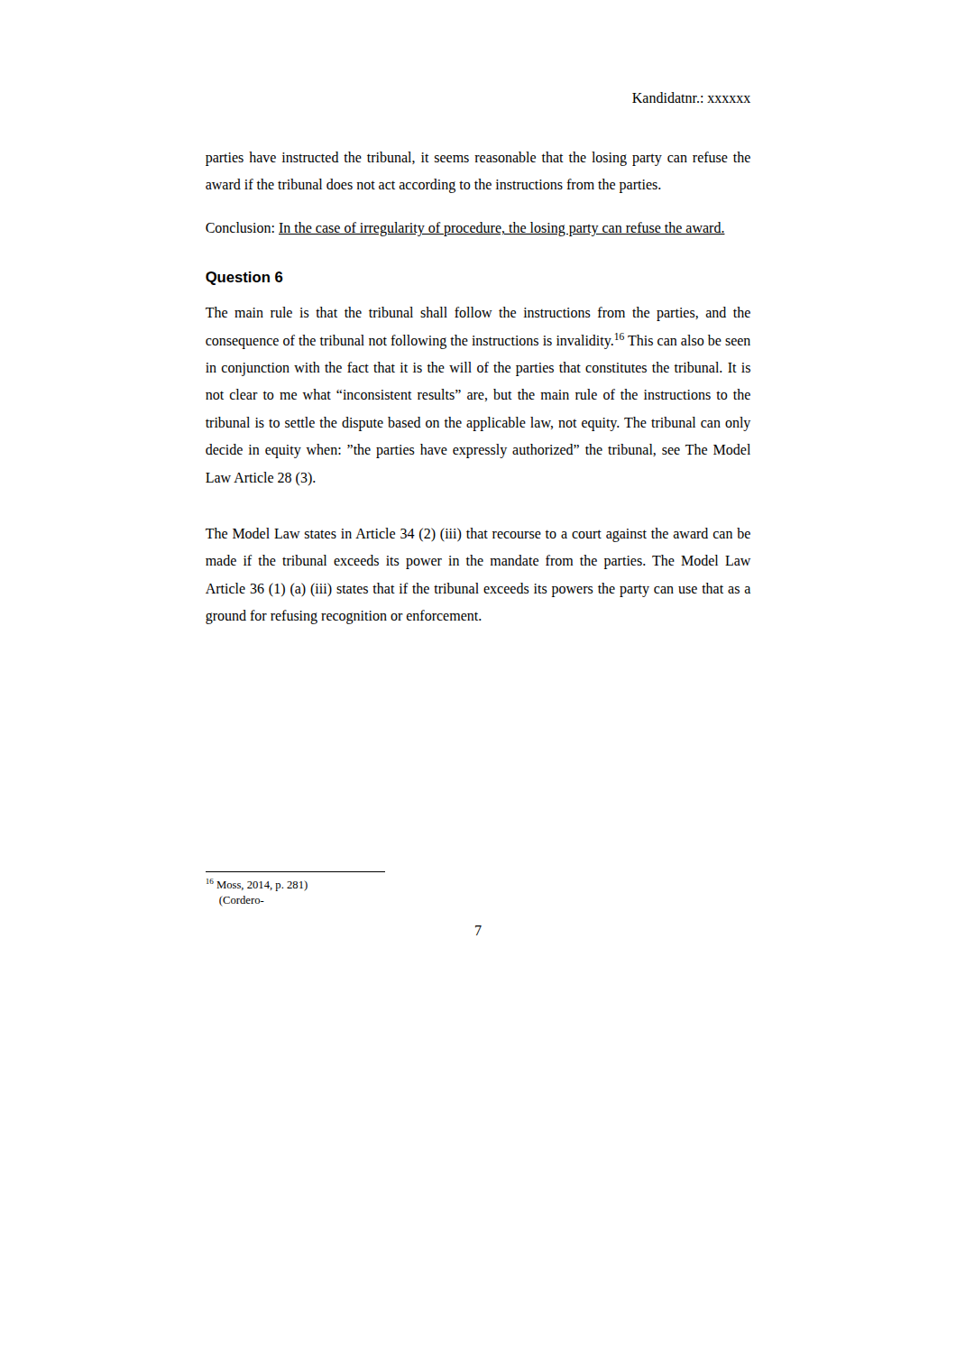Kandidatnr.: xxxxxx
parties have instructed the tribunal, it seems reasonable that the losing party can refuse the award if the tribunal does not act according to the instructions from the parties.
Conclusion: In the case of irregularity of procedure, the losing party can refuse the award.
Question 6
The main rule is that the tribunal shall follow the instructions from the parties, and the consequence of the tribunal not following the instructions is invalidity.16 This can also be seen in conjunction with the fact that it is the will of the parties that constitutes the tribunal. It is not clear to me what “inconsistent results” are, but the main rule of the instructions to the tribunal is to settle the dispute based on the applicable law, not equity. The tribunal can only decide in equity when: ”the parties have expressly authorized” the tribunal, see The Model Law Article 28 (3).
The Model Law states in Article 34 (2) (iii) that recourse to a court against the award can be made if the tribunal exceeds its power in the mandate from the parties. The Model Law Article 36 (1) (a) (iii) states that if the tribunal exceeds its powers the party can use that as a ground for refusing recognition or enforcement.
16 Moss, 2014, p. 281)
(Cordero-
7